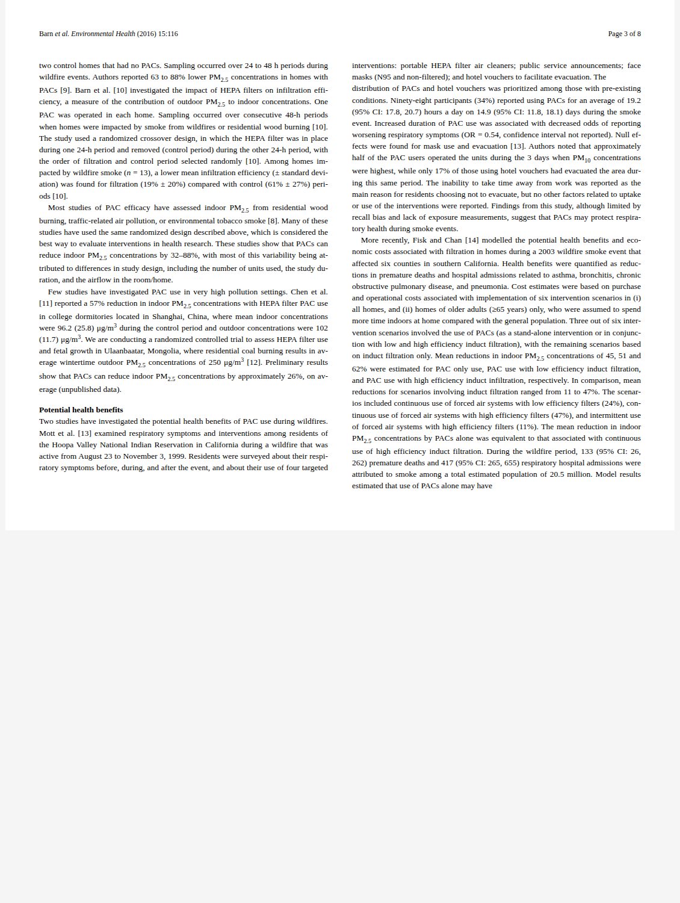Barn et al. Environmental Health (2016) 15:116 Page 3 of 8
two control homes that had no PACs. Sampling occurred over 24 to 48 h periods during wildfire events. Authors reported 63 to 88% lower PM2.5 concentrations in homes with PACs [9]. Barn et al. [10] investigated the impact of HEPA filters on infiltration efficiency, a measure of the contribution of outdoor PM2.5 to indoor concentrations. One PAC was operated in each home. Sampling occurred over consecutive 48-h periods when homes were impacted by smoke from wildfires or residential wood burning [10]. The study used a randomized crossover design, in which the HEPA filter was in place during one 24-h period and removed (control period) during the other 24-h period, with the order of filtration and control period selected randomly [10]. Among homes impacted by wildfire smoke (n = 13), a lower mean infiltration efficiency (± standard deviation) was found for filtration (19% ± 20%) compared with control (61% ± 27%) periods [10].
Most studies of PAC efficacy have assessed indoor PM2.5 from residential wood burning, traffic-related air pollution, or environmental tobacco smoke [8]. Many of these studies have used the same randomized design described above, which is considered the best way to evaluate interventions in health research. These studies show that PACs can reduce indoor PM2.5 concentrations by 32–88%, with most of this variability being attributed to differences in study design, including the number of units used, the study duration, and the airflow in the room/home.
Few studies have investigated PAC use in very high pollution settings. Chen et al. [11] reported a 57% reduction in indoor PM2.5 concentrations with HEPA filter PAC use in college dormitories located in Shanghai, China, where mean indoor concentrations were 96.2 (25.8) μg/m3 during the control period and outdoor concentrations were 102 (11.7) μg/m3. We are conducting a randomized controlled trial to assess HEPA filter use and fetal growth in Ulaanbaatar, Mongolia, where residential coal burning results in average wintertime outdoor PM2.5 concentrations of 250 μg/m3 [12]. Preliminary results show that PACs can reduce indoor PM2.5 concentrations by approximately 26%, on average (unpublished data).
Potential health benefits
Two studies have investigated the potential health benefits of PAC use during wildfires. Mott et al. [13] examined respiratory symptoms and interventions among residents of the Hoopa Valley National Indian Reservation in California during a wildfire that was active from August 23 to November 3, 1999. Residents were surveyed about their respiratory symptoms before, during, and after the event, and about their use of four targeted interventions: portable HEPA filter air cleaners; public service announcements; face masks (N95 and non-filtered); and hotel vouchers to facilitate evacuation. The
distribution of PACs and hotel vouchers was prioritized among those with pre-existing conditions. Ninety-eight participants (34%) reported using PACs for an average of 19.2 (95% CI: 17.8, 20.7) hours a day on 14.9 (95% CI: 11.8, 18.1) days during the smoke event. Increased duration of PAC use was associated with decreased odds of reporting worsening respiratory symptoms (OR = 0.54, confidence interval not reported). Null effects were found for mask use and evacuation [13]. Authors noted that approximately half of the PAC users operated the units during the 3 days when PM10 concentrations were highest, while only 17% of those using hotel vouchers had evacuated the area during this same period. The inability to take time away from work was reported as the main reason for residents choosing not to evacuate, but no other factors related to uptake or use of the interventions were reported. Findings from this study, although limited by recall bias and lack of exposure measurements, suggest that PACs may protect respiratory health during smoke events.
More recently, Fisk and Chan [14] modelled the potential health benefits and economic costs associated with filtration in homes during a 2003 wildfire smoke event that affected six counties in southern California. Health benefits were quantified as reductions in premature deaths and hospital admissions related to asthma, bronchitis, chronic obstructive pulmonary disease, and pneumonia. Cost estimates were based on purchase and operational costs associated with implementation of six intervention scenarios in (i) all homes, and (ii) homes of older adults (≥65 years) only, who were assumed to spend more time indoors at home compared with the general population. Three out of six intervention scenarios involved the use of PACs (as a stand-alone intervention or in conjunction with low and high efficiency induct filtration), with the remaining scenarios based on induct filtration only. Mean reductions in indoor PM2.5 concentrations of 45, 51 and 62% were estimated for PAC only use, PAC use with low efficiency induct filtration, and PAC use with high efficiency induct infiltration, respectively. In comparison, mean reductions for scenarios involving induct filtration ranged from 11 to 47%. The scenarios included continuous use of forced air systems with low efficiency filters (24%), continuous use of forced air systems with high efficiency filters (47%), and intermittent use of forced air systems with high efficiency filters (11%). The mean reduction in indoor PM2.5 concentrations by PACs alone was equivalent to that associated with continuous use of high efficiency induct filtration. During the wildfire period, 133 (95% CI: 26, 262) premature deaths and 417 (95% CI: 265, 655) respiratory hospital admissions were attributed to smoke among a total estimated population of 20.5 million. Model results estimated that use of PACs alone may have